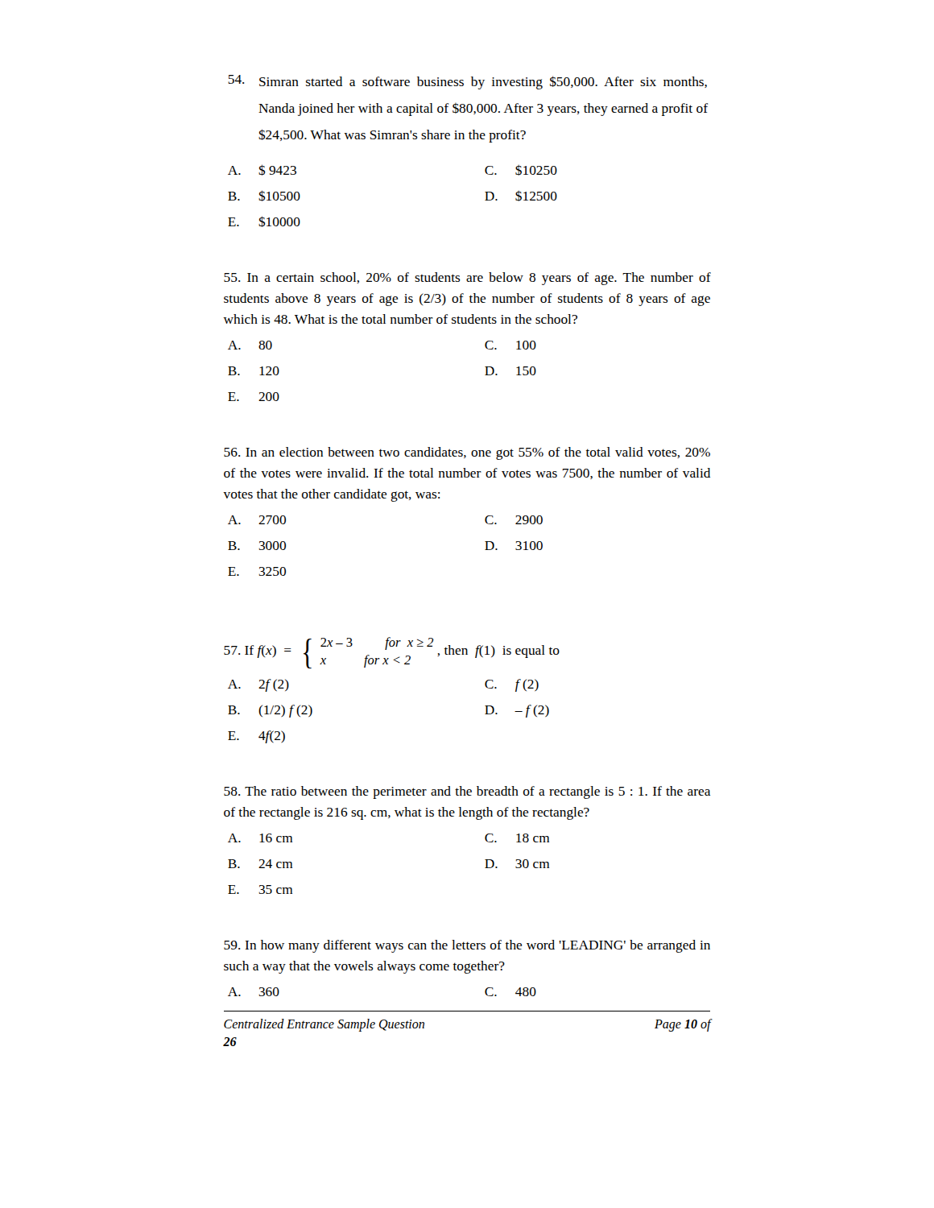54.
Simran started a software business by investing $50,000. After six months, Nanda joined her with a capital of $80,000. After 3 years, they earned a profit of $24,500. What was Simran's share in the profit?
| A. | $ 9423 | C. | $10250 |
| B. | $10500 | D. | $12500 |
| E. | $10000 | | |
55. In a certain school, 20% of students are below 8 years of age. The number of students above 8 years of age is (2/3) of the number of students of 8 years of age which is 48. What is the total number of students in the school?
| A. | 80 | C. | 100 |
| B. | 120 | D. | 150 |
| E. | 200 | | |
56. In an election between two candidates, one got 55% of the total valid votes, 20% of the votes were invalid. If the total number of votes was 7500, the number of valid votes that the other candidate got, was:
| A. | 2700 | C. | 2900 |
| B. | 3000 | D. | 3100 |
| E. | 3250 | | |
57. If f(x) = { 2x – 3 for x ≥ 2
x for x < 2 , then f(1) is equal to
| A. | 2 f (2) | C. | f (2) |
| B. | (1/2) f (2) | D. | – f (2) |
| E. | 4 f (2) | | |
58. The ratio between the perimeter and the breadth of a rectangle is 5 : 1. If the area of the rectangle is 216 sq. cm, what is the length of the rectangle?
| A. | 16 cm | C. | 18 cm |
| B. | 24 cm | D. | 30 cm |
| E. | 35 cm | | |
59. In how many different ways can the letters of the word 'LEADING' be arranged in such a way that the vowels always come together?
| A. | 360 | C. | 480 |
Centralized Entrance Sample Question
Page 10 of
26